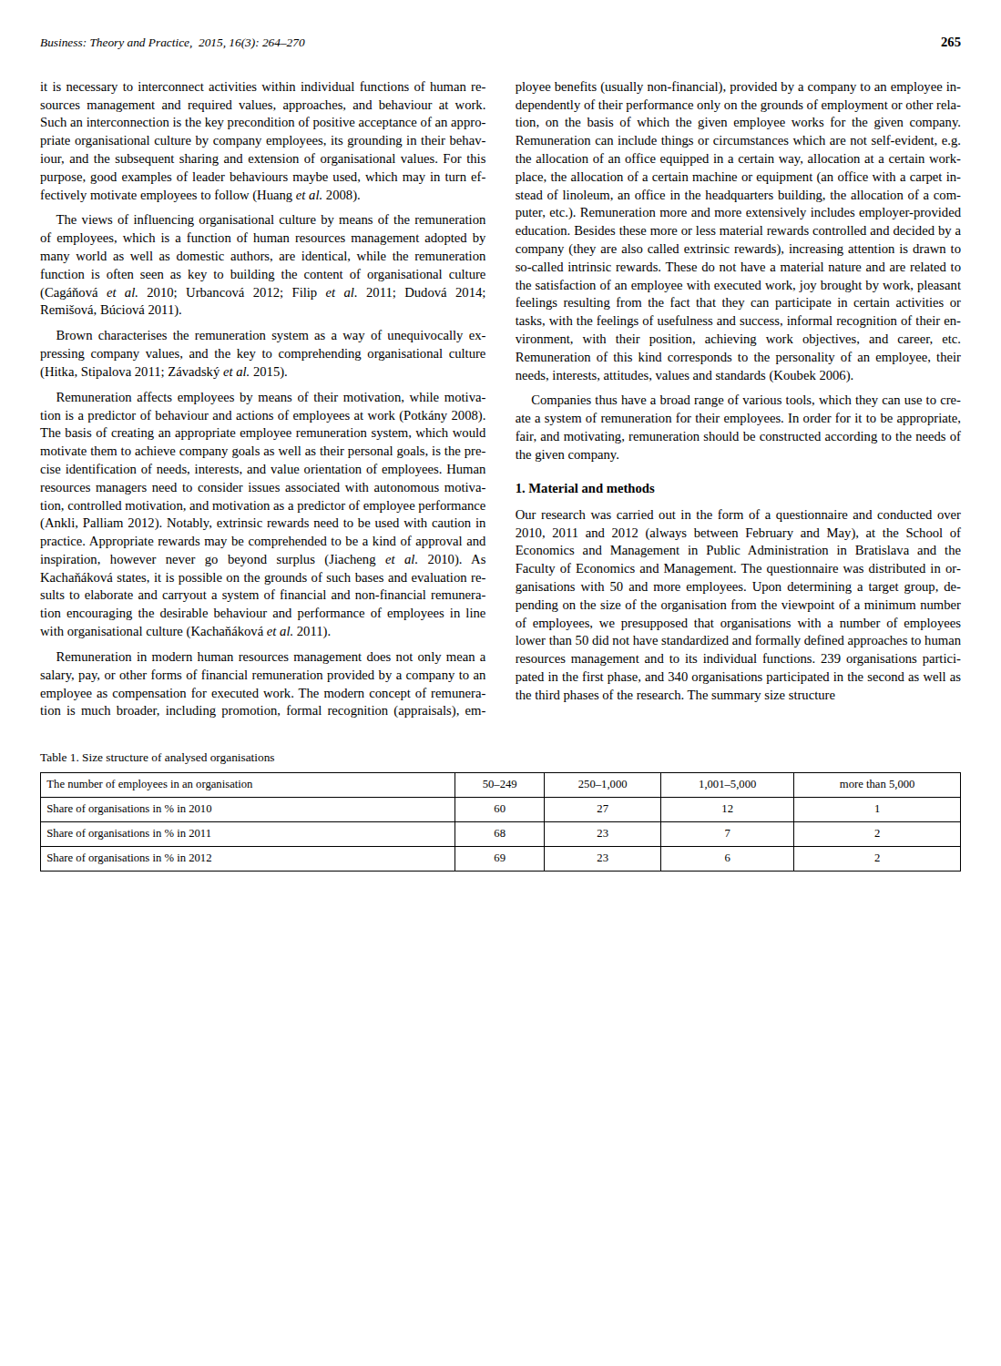Business: Theory and Practice, 2015, 16(3): 264–270 265
it is necessary to interconnect activities within individual functions of human resources management and required values, approaches, and behaviour at work. Such an interconnection is the key precondition of positive acceptance of an appropriate organisational culture by company employees, its grounding in their behaviour, and the subsequent sharing and extension of organisational values. For this purpose, good examples of leader behaviours maybe used, which may in turn effectively motivate employees to follow (Huang et al. 2008).
The views of influencing organisational culture by means of the remuneration of employees, which is a function of human resources management adopted by many world as well as domestic authors, are identical, while the remuneration function is often seen as key to building the content of organisational culture (Cagáňová et al. 2010; Urbancová 2012; Filip et al. 2011; Dudová 2014; Remišová, Búciová 2011).
Brown characterises the remuneration system as a way of unequivocally expressing company values, and the key to comprehending organisational culture (Hitka, Stipalova 2011; Závadský et al. 2015).
Remuneration affects employees by means of their motivation, while motivation is a predictor of behaviour and actions of employees at work (Potkány 2008). The basis of creating an appropriate employee remuneration system, which would motivate them to achieve company goals as well as their personal goals, is the precise identification of needs, interests, and value orientation of employees. Human resources managers need to consider issues associated with autonomous motivation, controlled motivation, and motivation as a predictor of employee performance (Ankli, Palliam 2012). Notably, extrinsic rewards need to be used with caution in practice. Appropriate rewards may be comprehended to be a kind of approval and inspiration, however never go beyond surplus (Jiacheng et al. 2010). As Kachaňáková states, it is possible on the grounds of such bases and evaluation results to elaborate and carryout a system of financial and non-financial remuneration encouraging the desirable behaviour and performance of employees in line with organisational culture (Kachaňáková et al. 2011).
Remuneration in modern human resources management does not only mean a salary, pay, or other forms of financial remuneration provided by a company to an employee as compensation for executed work. The modern concept of remuneration is much broader, including promotion, formal recognition (appraisals), employee benefits (usually non-financial), provided by a company to an employee independently of their performance only on the grounds of employment or other relation, on the basis of which the given employee works for the given company. Remuneration can include things or circumstances which are not self-evident, e.g. the allocation of an office equipped in a certain way, allocation at a certain workplace, the allocation of a certain machine or equipment (an office with a carpet instead of linoleum, an office in the headquarters building, the allocation of a computer, etc.). Remuneration more and more extensively includes employer-provided education. Besides these more or less material rewards controlled and decided by a company (they are also called extrinsic rewards), increasing attention is drawn to so-called intrinsic rewards. These do not have a material nature and are related to the satisfaction of an employee with executed work, joy brought by work, pleasant feelings resulting from the fact that they can participate in certain activities or tasks, with the feelings of usefulness and success, informal recognition of their environment, with their position, achieving work objectives, and career, etc. Remuneration of this kind corresponds to the personality of an employee, their needs, interests, attitudes, values and standards (Koubek 2006).
Companies thus have a broad range of various tools, which they can use to create a system of remuneration for their employees. In order for it to be appropriate, fair, and motivating, remuneration should be constructed according to the needs of the given company.
1. Material and methods
Our research was carried out in the form of a questionnaire and conducted over 2010, 2011 and 2012 (always between February and May), at the School of Economics and Management in Public Administration in Bratislava and the Faculty of Economics and Management. The questionnaire was distributed in organisations with 50 and more employees. Upon determining a target group, depending on the size of the organisation from the viewpoint of a minimum number of employees, we presupposed that organisations with a number of employees lower than 50 did not have standardized and formally defined approaches to human resources management and to its individual functions. 239 organisations participated in the first phase, and 340 organisations participated in the second as well as the third phases of the research. The summary size structure
Table 1. Size structure of analysed organisations
| The number of employees in an organisation | 50–249 | 250–1,000 | 1,001–5,000 | more than 5,000 |
| Share of organisations in % in 2010 | 60 | 27 | 12 | 1 |
| Share of organisations in % in 2011 | 68 | 23 | 7 | 2 |
| Share of organisations in % in 2012 | 69 | 23 | 6 | 2 |